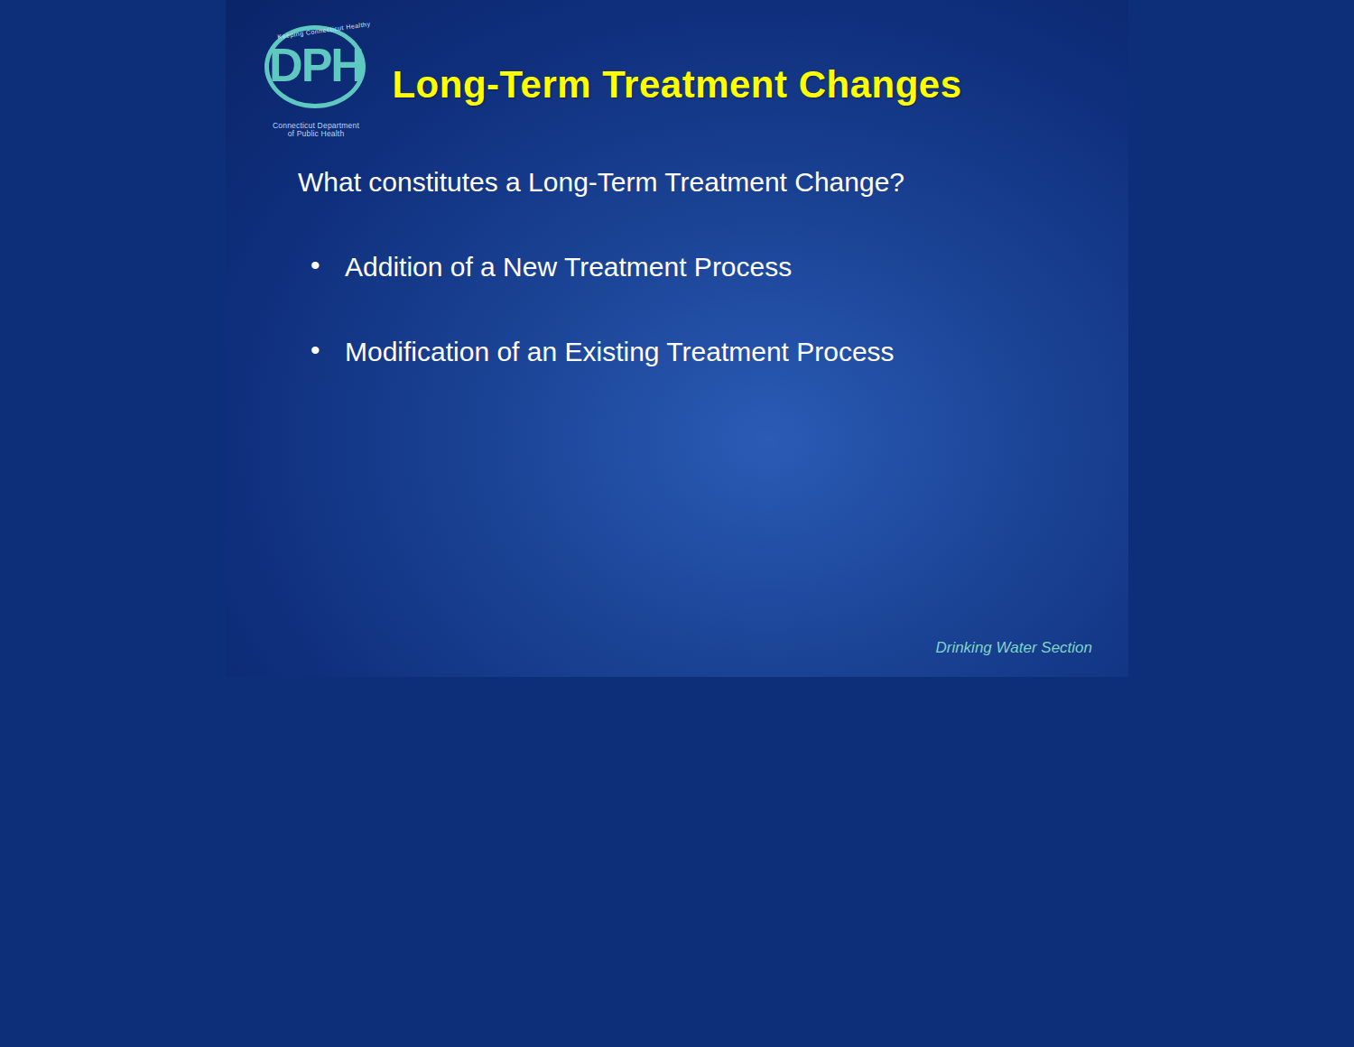Keeping Connecticut Healthy DPH
Connecticut Department
of Public Health
Long-Term Treatment Changes
What constitutes a Long-Term Treatment Change?
Addition of a New Treatment Process
Modification of an Existing Treatment Process
Drinking Water Section